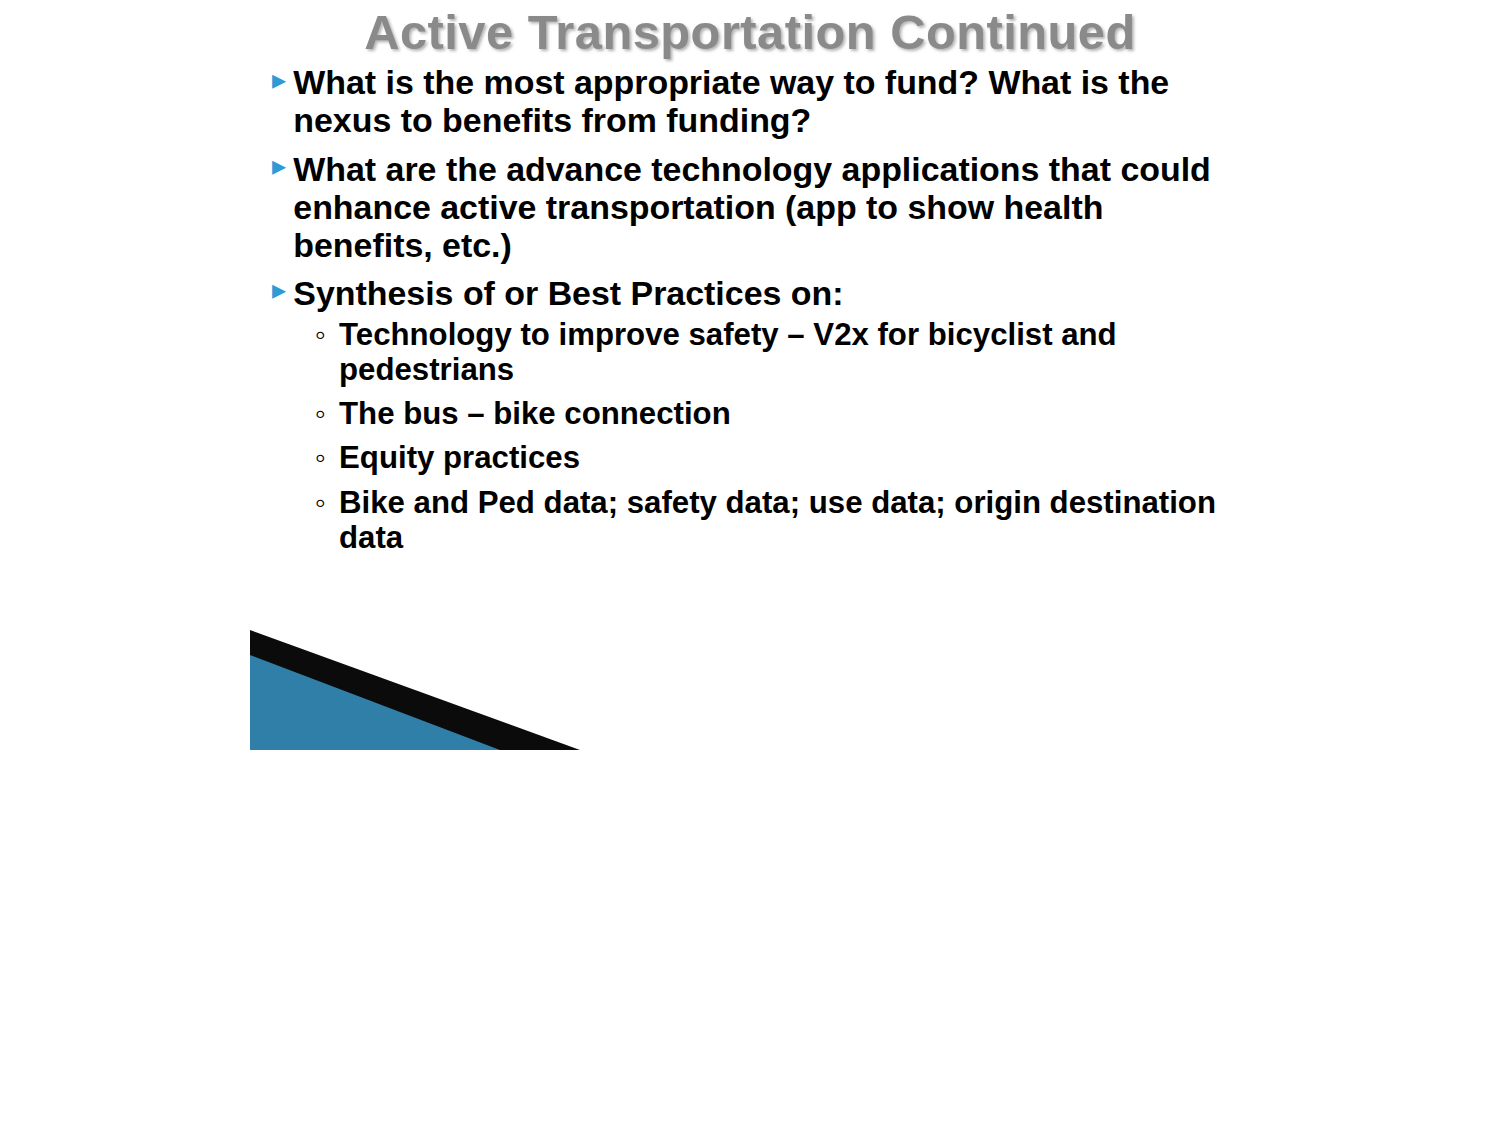Active Transportation Continued
What is the most appropriate way to fund? What is the nexus to benefits from funding?
What are the advance technology applications that could enhance active transportation (app to show health benefits, etc.)
Synthesis of or Best Practices on:
Technology to improve safety – V2x for bicyclist and pedestrians
The bus – bike connection
Equity practices
Bike and Ped data; safety data; use data; origin destination data